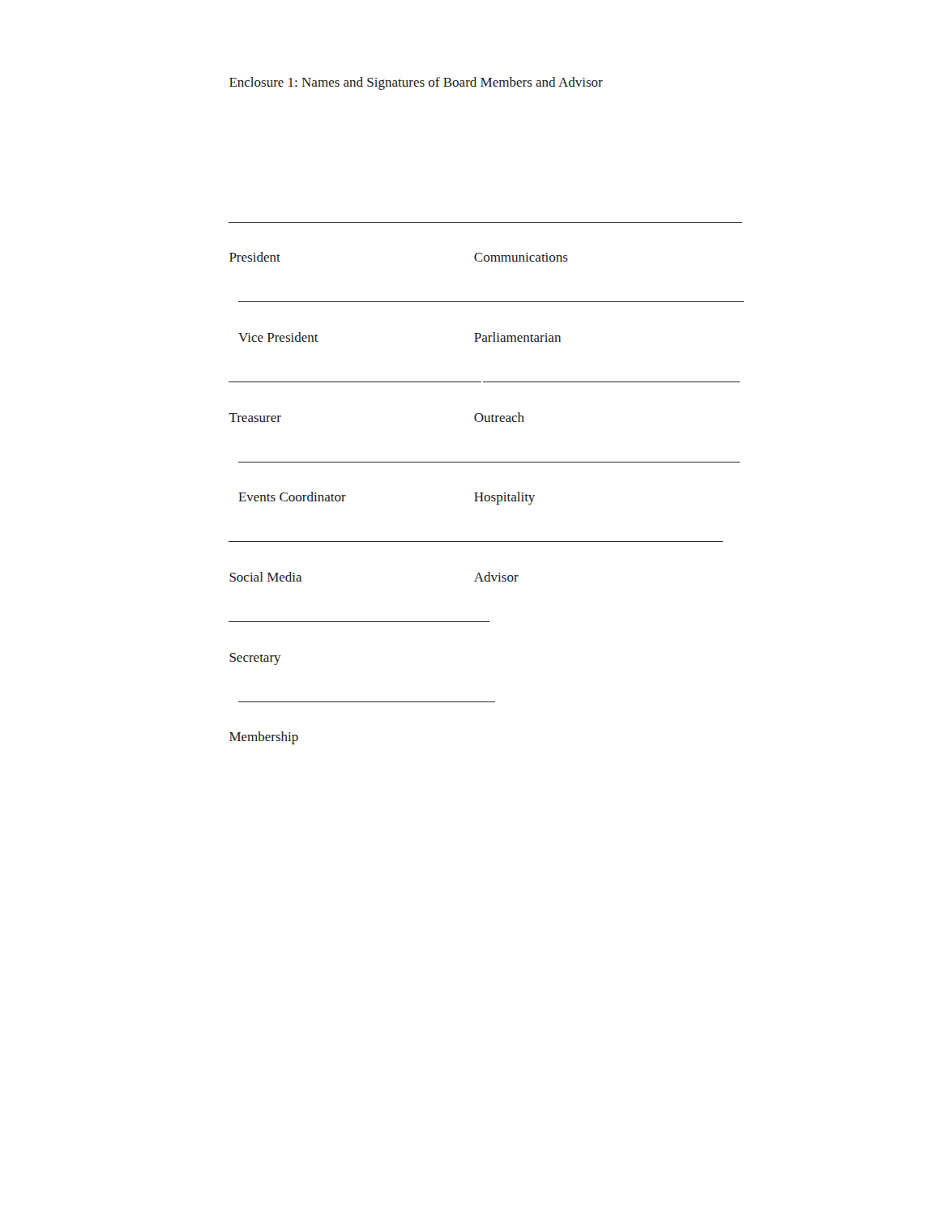Enclosure 1: Names and Signatures of Board Members and Advisor
| President | Communications |
| Vice President | Parliamentarian |
| Treasurer | Outreach |
| Events Coordinator | Hospitality |
| Social Media | Advisor |
| Secretary | |
| Membership | |